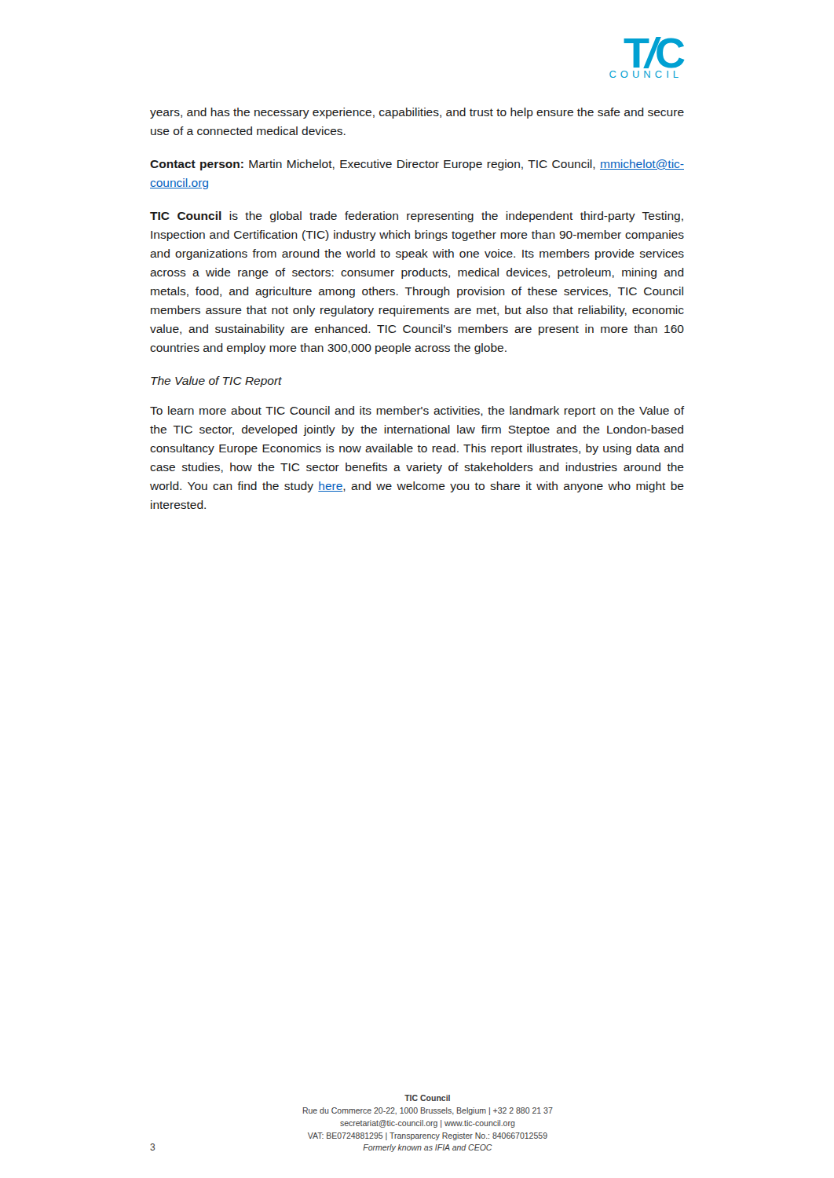T/C
COUNCIL
years, and has the necessary experience, capabilities, and trust to help ensure the safe and secure use of a connected medical devices.
Contact person: Martin Michelot, Executive Director Europe region, TIC Council, mmichelot@tic-council.org
TIC Council is the global trade federation representing the independent third-party Testing, Inspection and Certification (TIC) industry which brings together more than 90-member companies and organizations from around the world to speak with one voice. Its members provide services across a wide range of sectors: consumer products, medical devices, petroleum, mining and metals, food, and agriculture among others. Through provision of these services, TIC Council members assure that not only regulatory requirements are met, but also that reliability, economic value, and sustainability are enhanced. TIC Council's members are present in more than 160 countries and employ more than 300,000 people across the globe.
The Value of TIC Report
To learn more about TIC Council and its member's activities, the landmark report on the Value of the TIC sector, developed jointly by the international law firm Steptoe and the London-based consultancy Europe Economics is now available to read. This report illustrates, by using data and case studies, how the TIC sector benefits a variety of stakeholders and industries around the world. You can find the study here, and we welcome you to share it with anyone who might be interested.
3
TIC Council
Rue du Commerce 20-22, 1000 Brussels, Belgium | +32 2 880 21 37
secretariat@tic-council.org | www.tic-council.org
VAT: BE0724881295 | Transparency Register No.: 840667012559
Formerly known as IFIA and CEOC